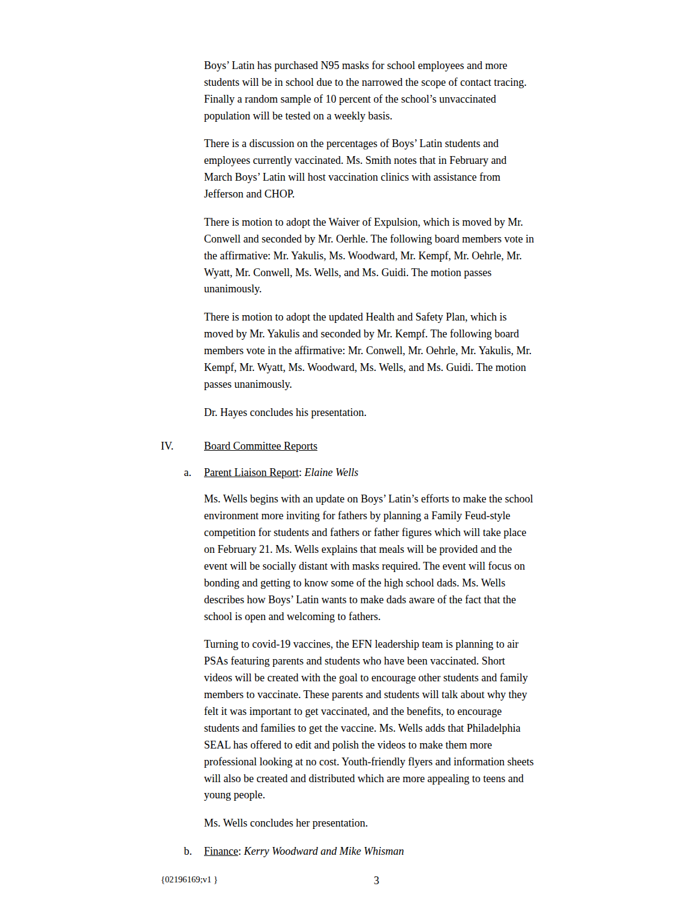Boys’ Latin has purchased N95 masks for school employees and more students will be in school due to the narrowed the scope of contact tracing. Finally a random sample of 10 percent of the school’s unvaccinated population will be tested on a weekly basis.
There is a discussion on the percentages of Boys’ Latin students and employees currently vaccinated. Ms. Smith notes that in February and March Boys’ Latin will host vaccination clinics with assistance from Jefferson and CHOP.
There is motion to adopt the Waiver of Expulsion, which is moved by Mr. Conwell and seconded by Mr. Oerhle. The following board members vote in the affirmative: Mr. Yakulis, Ms. Woodward, Mr. Kempf, Mr. Oehrle, Mr. Wyatt, Mr. Conwell, Ms. Wells, and Ms. Guidi. The motion passes unanimously.
There is motion to adopt the updated Health and Safety Plan, which is moved by Mr. Yakulis and seconded by Mr. Kempf. The following board members vote in the affirmative: Mr. Conwell, Mr. Oehrle, Mr. Yakulis, Mr. Kempf, Mr. Wyatt, Ms. Woodward, Ms. Wells, and Ms. Guidi. The motion passes unanimously.
Dr. Hayes concludes his presentation.
IV. Board Committee Reports
a. Parent Liaison Report: Elaine Wells
Ms. Wells begins with an update on Boys’ Latin’s efforts to make the school environment more inviting for fathers by planning a Family Feud-style competition for students and fathers or father figures which will take place on February 21. Ms. Wells explains that meals will be provided and the event will be socially distant with masks required. The event will focus on bonding and getting to know some of the high school dads. Ms. Wells describes how Boys’ Latin wants to make dads aware of the fact that the school is open and welcoming to fathers.
Turning to covid-19 vaccines, the EFN leadership team is planning to air PSAs featuring parents and students who have been vaccinated. Short videos will be created with the goal to encourage other students and family members to vaccinate. These parents and students will talk about why they felt it was important to get vaccinated, and the benefits, to encourage students and families to get the vaccine. Ms. Wells adds that Philadelphia SEAL has offered to edit and polish the videos to make them more professional looking at no cost. Youth-friendly flyers and information sheets will also be created and distributed which are more appealing to teens and young people.
Ms. Wells concludes her presentation.
b. Finance: Kerry Woodward and Mike Whisman
{02196169;v1 }
3